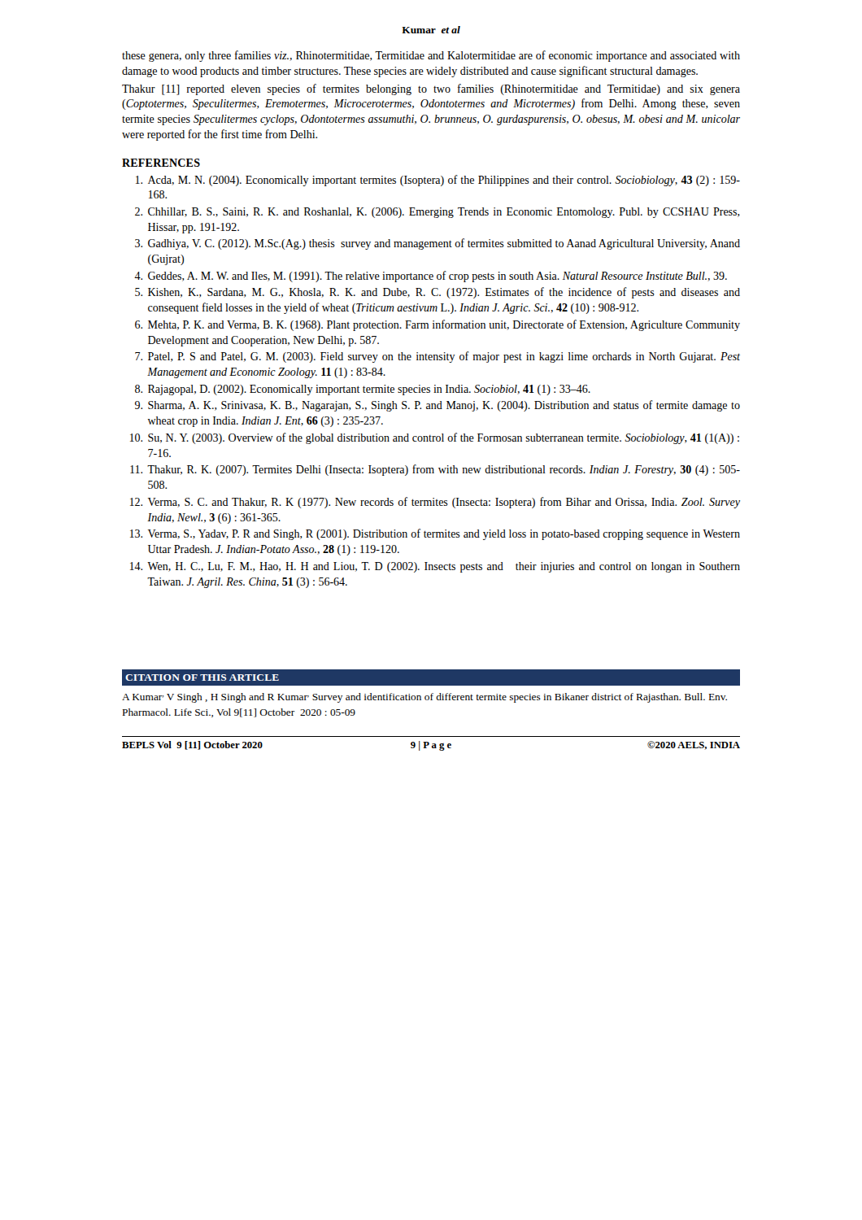Kumar et al
these genera, only three families viz., Rhinotermitidae, Termitidae and Kalotermitidae are of economic importance and associated with damage to wood products and timber structures. These species are widely distributed and cause significant structural damages.
Thakur [11] reported eleven species of termites belonging to two families (Rhinotermitidae and Termitidae) and six genera (Coptotermes, Speculitermes, Eremotermes, Microcerotermes, Odontotermes and Microtermes) from Delhi. Among these, seven termite species Speculitermes cyclops, Odontotermes assumuthi, O. brunneus, O. gurdaspurensis, O. obesus, M. obesi and M. unicolar were reported for the first time from Delhi.
REFERENCES
Acda, M. N. (2004). Economically important termites (Isoptera) of the Philippines and their control. Sociobiology, 43 (2) : 159-168.
Chhillar, B. S., Saini, R. K. and Roshanlal, K. (2006). Emerging Trends in Economic Entomology. Publ. by CCSHAU Press, Hissar, pp. 191-192.
Gadhiya, V. C. (2012). M.Sc.(Ag.) thesis survey and management of termites submitted to Aanad Agricultural University, Anand (Gujrat)
Geddes, A. M. W. and Iles, M. (1991). The relative importance of crop pests in south Asia. Natural Resource Institute Bull., 39.
Kishen, K., Sardana, M. G., Khosla, R. K. and Dube, R. C. (1972). Estimates of the incidence of pests and diseases and consequent field losses in the yield of wheat (Triticum aestivum L.). Indian J. Agric. Sci., 42 (10) : 908-912.
Mehta, P. K. and Verma, B. K. (1968). Plant protection. Farm information unit, Directorate of Extension, Agriculture Community Development and Cooperation, New Delhi, p. 587.
Patel, P. S and Patel, G. M. (2003). Field survey on the intensity of major pest in kagzi lime orchards in North Gujarat. Pest Management and Economic Zoology. 11 (1) : 83-84.
Rajagopal, D. (2002). Economically important termite species in India. Sociobiol, 41 (1) : 33–46.
Sharma, A. K., Srinivasa, K. B., Nagarajan, S., Singh S. P. and Manoj, K. (2004). Distribution and status of termite damage to wheat crop in India. Indian J. Ent, 66 (3) : 235-237.
Su, N. Y. (2003). Overview of the global distribution and control of the Formosan subterranean termite. Sociobiology, 41 (1(A)) : 7-16.
Thakur, R. K. (2007). Termites Delhi (Insecta: Isoptera) from with new distributional records. Indian J. Forestry, 30 (4) : 505-508.
Verma, S. C. and Thakur, R. K (1977). New records of termites (Insecta: Isoptera) from Bihar and Orissa, India. Zool. Survey India, Newl., 3 (6) : 361-365.
Verma, S., Yadav, P. R and Singh, R (2001). Distribution of termites and yield loss in potato-based cropping sequence in Western Uttar Pradesh. J. Indian-Potato Asso., 28 (1) : 119-120.
Wen, H. C., Lu, F. M., Hao, H. H and Liou, T. D (2002). Insects pests and their injuries and control on longan in Southern Taiwan. J. Agril. Res. China, 51 (3) : 56-64.
CITATION OF THIS ARTICLE
A Kumar, V Singh , H Singh and R Kumar, Survey and identification of different termite species in Bikaner district of Rajasthan. Bull. Env. Pharmacol. Life Sci., Vol 9[11] October 2020 : 05-09
BEPLS Vol 9 [11] October 2020
9 | P a g e
©2020 AELS, INDIA